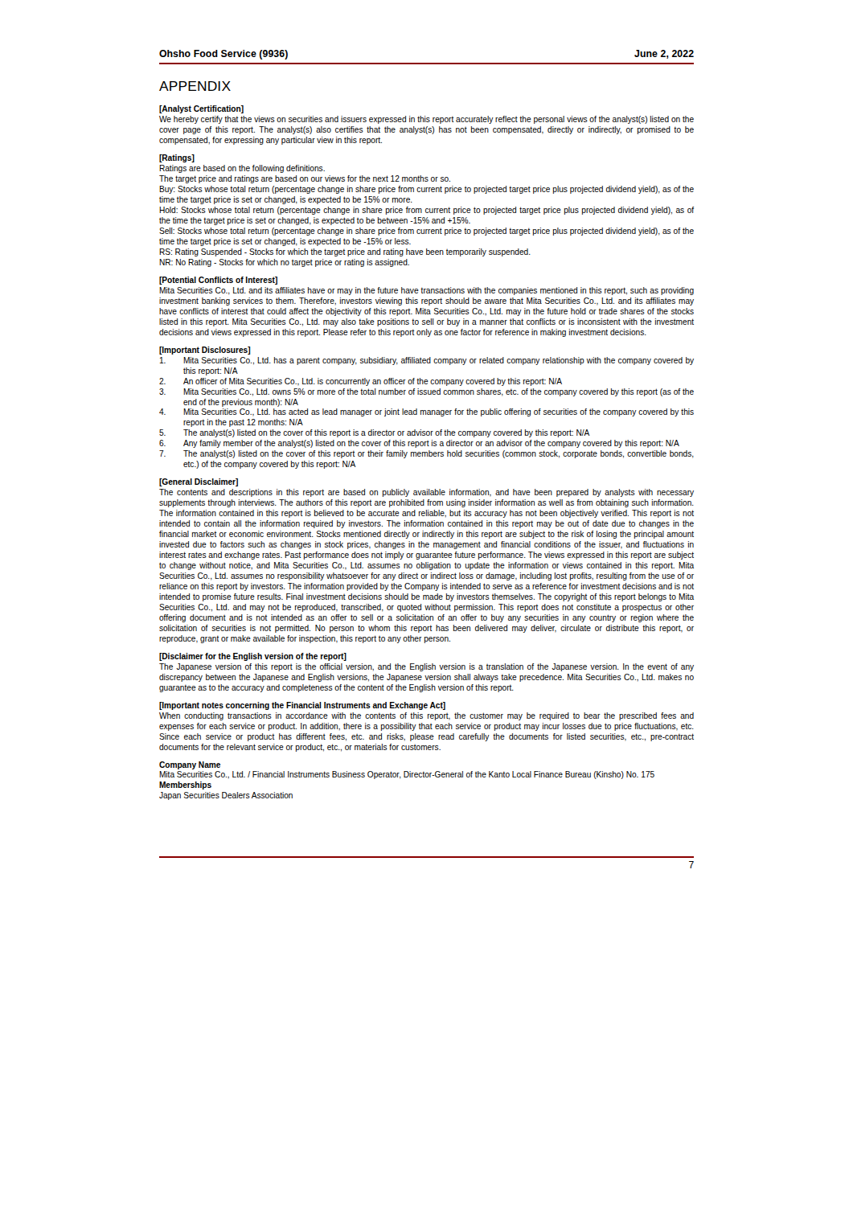Ohsho Food Service (9936)
June 2, 2022
APPENDIX
[Analyst Certification]
We hereby certify that the views on securities and issuers expressed in this report accurately reflect the personal views of the analyst(s) listed on the cover page of this report. The analyst(s) also certifies that the analyst(s) has not been compensated, directly or indirectly, or promised to be compensated, for expressing any particular view in this report.
[Ratings]
Ratings are based on the following definitions.
The target price and ratings are based on our views for the next 12 months or so.
Buy: Stocks whose total return (percentage change in share price from current price to projected target price plus projected dividend yield), as of the time the target price is set or changed, is expected to be 15% or more.
Hold: Stocks whose total return (percentage change in share price from current price to projected target price plus projected dividend yield), as of the time the target price is set or changed, is expected to be between -15% and +15%.
Sell: Stocks whose total return (percentage change in share price from current price to projected target price plus projected dividend yield), as of the time the target price is set or changed, is expected to be -15% or less.
RS: Rating Suspended - Stocks for which the target price and rating have been temporarily suspended.
NR: No Rating - Stocks for which no target price or rating is assigned.
[Potential Conflicts of Interest]
Mita Securities Co., Ltd. and its affiliates have or may in the future have transactions with the companies mentioned in this report, such as providing investment banking services to them. Therefore, investors viewing this report should be aware that Mita Securities Co., Ltd. and its affiliates may have conflicts of interest that could affect the objectivity of this report. Mita Securities Co., Ltd. may in the future hold or trade shares of the stocks listed in this report. Mita Securities Co., Ltd. may also take positions to sell or buy in a manner that conflicts or is inconsistent with the investment decisions and views expressed in this report. Please refer to this report only as one factor for reference in making investment decisions.
[Important Disclosures]
Mita Securities Co., Ltd. has a parent company, subsidiary, affiliated company or related company relationship with the company covered by this report: N/A
An officer of Mita Securities Co., Ltd. is concurrently an officer of the company covered by this report: N/A
Mita Securities Co., Ltd. owns 5% or more of the total number of issued common shares, etc. of the company covered by this report (as of the end of the previous month): N/A
Mita Securities Co., Ltd. has acted as lead manager or joint lead manager for the public offering of securities of the company covered by this report in the past 12 months: N/A
The analyst(s) listed on the cover of this report is a director or advisor of the company covered by this report: N/A
Any family member of the analyst(s) listed on the cover of this report is a director or an advisor of the company covered by this report: N/A
The analyst(s) listed on the cover of this report or their family members hold securities (common stock, corporate bonds, convertible bonds, etc.) of the company covered by this report: N/A
[General Disclaimer]
The contents and descriptions in this report are based on publicly available information, and have been prepared by analysts with necessary supplements through interviews. The authors of this report are prohibited from using insider information as well as from obtaining such information. The information contained in this report is believed to be accurate and reliable, but its accuracy has not been objectively verified. This report is not intended to contain all the information required by investors. The information contained in this report may be out of date due to changes in the financial market or economic environment. Stocks mentioned directly or indirectly in this report are subject to the risk of losing the principal amount invested due to factors such as changes in stock prices, changes in the management and financial conditions of the issuer, and fluctuations in interest rates and exchange rates. Past performance does not imply or guarantee future performance. The views expressed in this report are subject to change without notice, and Mita Securities Co., Ltd. assumes no obligation to update the information or views contained in this report. Mita Securities Co., Ltd. assumes no responsibility whatsoever for any direct or indirect loss or damage, including lost profits, resulting from the use of or reliance on this report by investors. The information provided by the Company is intended to serve as a reference for investment decisions and is not intended to promise future results. Final investment decisions should be made by investors themselves. The copyright of this report belongs to Mita Securities Co., Ltd. and may not be reproduced, transcribed, or quoted without permission. This report does not constitute a prospectus or other offering document and is not intended as an offer to sell or a solicitation of an offer to buy any securities in any country or region where the solicitation of securities is not permitted. No person to whom this report has been delivered may deliver, circulate or distribute this report, or reproduce, grant or make available for inspection, this report to any other person.
[Disclaimer for the English version of the report]
The Japanese version of this report is the official version, and the English version is a translation of the Japanese version. In the event of any discrepancy between the Japanese and English versions, the Japanese version shall always take precedence. Mita Securities Co., Ltd. makes no guarantee as to the accuracy and completeness of the content of the English version of this report.
[Important notes concerning the Financial Instruments and Exchange Act]
When conducting transactions in accordance with the contents of this report, the customer may be required to bear the prescribed fees and expenses for each service or product. In addition, there is a possibility that each service or product may incur losses due to price fluctuations, etc. Since each service or product has different fees, etc. and risks, please read carefully the documents for listed securities, etc., pre-contract documents for the relevant service or product, etc., or materials for customers.
Company Name
Mita Securities Co., Ltd. / Financial Instruments Business Operator, Director-General of the Kanto Local Finance Bureau (Kinsho) No. 175
Memberships
Japan Securities Dealers Association
7